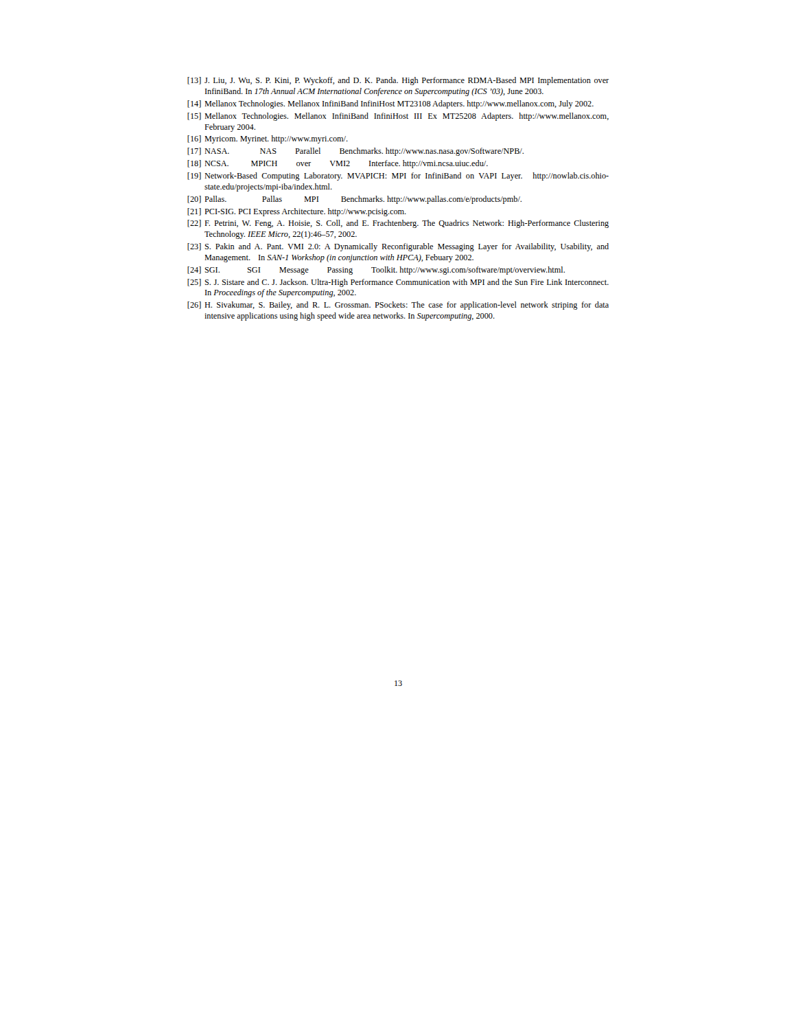[13] J. Liu, J. Wu, S. P. Kini, P. Wyckoff, and D. K. Panda. High Performance RDMA-Based MPI Implementation over InfiniBand. In 17th Annual ACM International Conference on Supercomputing (ICS ’03), June 2003.
[14] Mellanox Technologies. Mellanox InfiniBand InfiniHost MT23108 Adapters. http://www.mellanox.com, July 2002.
[15] Mellanox Technologies. Mellanox InfiniBand InfiniHost III Ex MT25208 Adapters. http://www.mellanox.com, February 2004.
[16] Myricom. Myrinet. http://www.myri.com/.
[17] NASA. NAS Parallel Benchmarks. http://www.nas.nasa.gov/Software/NPB/.
[18] NCSA. MPICH over VMI2 Interface. http://vmi.ncsa.uiuc.edu/.
[19] Network-Based Computing Laboratory. MVAPICH: MPI for InfiniBand on VAPI Layer. http://nowlab.cis.ohio-state.edu/projects/mpi-iba/index.html.
[20] Pallas. Pallas MPI Benchmarks. http://www.pallas.com/e/products/pmb/.
[21] PCI-SIG. PCI Express Architecture. http://www.pcisig.com.
[22] F. Petrini, W. Feng, A. Hoisie, S. Coll, and E. Frachtenberg. The Quadrics Network: High-Performance Clustering Technology. IEEE Micro, 22(1):46–57, 2002.
[23] S. Pakin and A. Pant. VMI 2.0: A Dynamically Reconfigurable Messaging Layer for Availability, Usability, and Management. In SAN-1 Workshop (in conjunction with HPCA), Febuary 2002.
[24] SGI. SGI Message Passing Toolkit. http://www.sgi.com/software/mpt/overview.html.
[25] S. J. Sistare and C. J. Jackson. Ultra-High Performance Communication with MPI and the Sun Fire Link Interconnect. In Proceedings of the Supercomputing, 2002.
[26] H. Sivakumar, S. Bailey, and R. L. Grossman. PSockets: The case for application-level network striping for data intensive applications using high speed wide area networks. In Supercomputing, 2000.
13